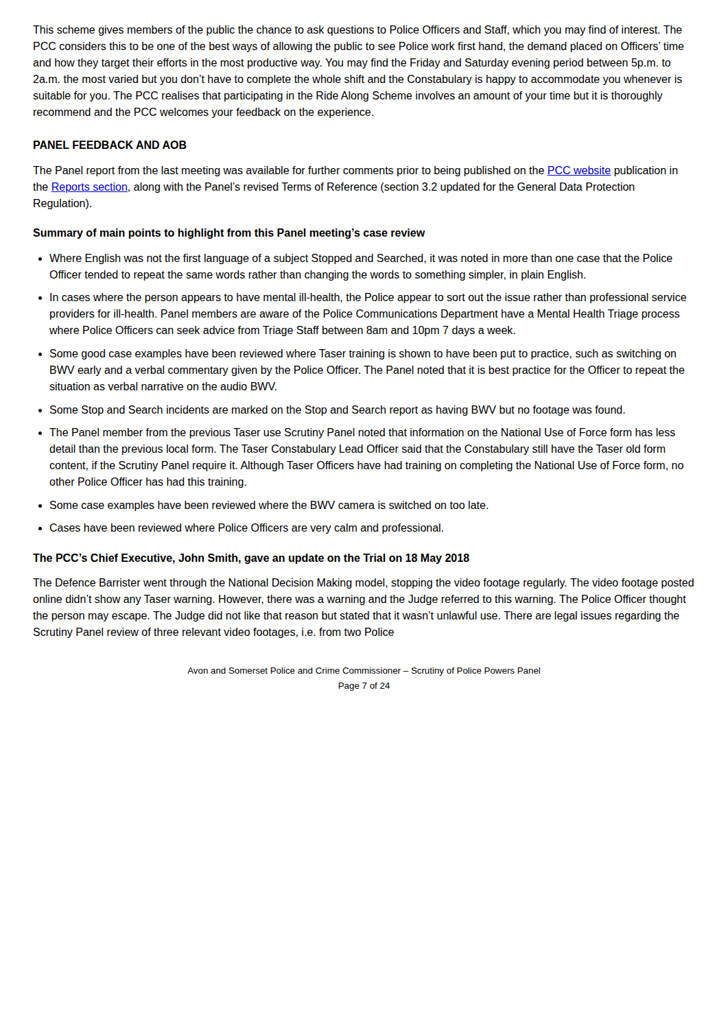This scheme gives members of the public the chance to ask questions to Police Officers and Staff, which you may find of interest. The PCC considers this to be one of the best ways of allowing the public to see Police work first hand, the demand placed on Officers’ time and how they target their efforts in the most productive way. You may find the Friday and Saturday evening period between 5p.m. to 2a.m. the most varied but you don’t have to complete the whole shift and the Constabulary is happy to accommodate you whenever is suitable for you. The PCC realises that participating in the Ride Along Scheme involves an amount of your time but it is thoroughly recommend and the PCC welcomes your feedback on the experience.
PANEL FEEDBACK AND AOB
The Panel report from the last meeting was available for further comments prior to being published on the PCC website publication in the Reports section, along with the Panel’s revised Terms of Reference (section 3.2 updated for the General Data Protection Regulation).
Summary of main points to highlight from this Panel meeting’s case review
Where English was not the first language of a subject Stopped and Searched, it was noted in more than one case that the Police Officer tended to repeat the same words rather than changing the words to something simpler, in plain English.
In cases where the person appears to have mental ill-health, the Police appear to sort out the issue rather than professional service providers for ill-health. Panel members are aware of the Police Communications Department have a Mental Health Triage process where Police Officers can seek advice from Triage Staff between 8am and 10pm 7 days a week.
Some good case examples have been reviewed where Taser training is shown to have been put to practice, such as switching on BWV early and a verbal commentary given by the Police Officer. The Panel noted that it is best practice for the Officer to repeat the situation as verbal narrative on the audio BWV.
Some Stop and Search incidents are marked on the Stop and Search report as having BWV but no footage was found.
The Panel member from the previous Taser use Scrutiny Panel noted that information on the National Use of Force form has less detail than the previous local form. The Taser Constabulary Lead Officer said that the Constabulary still have the Taser old form content, if the Scrutiny Panel require it. Although Taser Officers have had training on completing the National Use of Force form, no other Police Officer has had this training.
Some case examples have been reviewed where the BWV camera is switched on too late.
Cases have been reviewed where Police Officers are very calm and professional.
The PCC’s Chief Executive, John Smith, gave an update on the Trial on 18 May 2018
The Defence Barrister went through the National Decision Making model, stopping the video footage regularly. The video footage posted online didn’t show any Taser warning. However, there was a warning and the Judge referred to this warning. The Police Officer thought the person may escape. The Judge did not like that reason but stated that it wasn’t unlawful use. There are legal issues regarding the Scrutiny Panel review of three relevant video footages, i.e. from two Police
Avon and Somerset Police and Crime Commissioner – Scrutiny of Police Powers Panel
Page 7 of 24